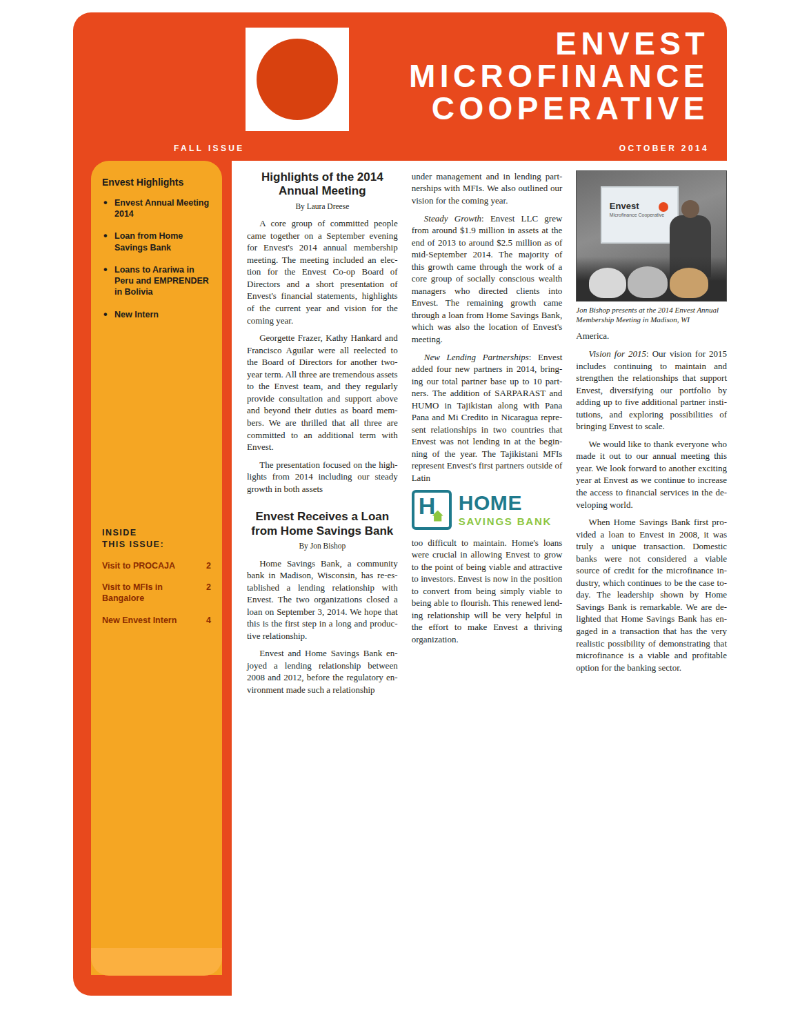ENVEST MICROFINANCE COOPERATIVE
FALL ISSUE
OCTOBER 2014
Envest Highlights
Envest Annual Meeting 2014
Loan from Home Savings Bank
Loans to Arariwa in Peru and EMPRENDER in Bolivia
New Intern
INSIDE
THIS ISSUE:
Visit to PROCAJA 2
Visit to MFIs in Bangalore 2
New Envest Intern 4
Highlights of the 2014 Annual Meeting
By Laura Dreese
A core group of committed people came together on a September evening for Envest's 2014 annual membership meeting. The meeting included an election for the Envest Co-op Board of Directors and a short presentation of Envest's financial statements, highlights of the current year and vision for the coming year.
Georgette Frazer, Kathy Hankard and Francisco Aguilar were all reelected to the Board of Directors for another two-year term. All three are tremendous assets to the Envest team, and they regularly provide consultation and support above and beyond their duties as board members. We are thrilled that all three are committed to an additional term with Envest.
The presentation focused on the highlights from 2014 including our steady growth in both assets
Envest Receives a Loan from Home Savings Bank
By Jon Bishop
Home Savings Bank, a community bank in Madison, Wisconsin, has re-established a lending relationship with Envest. The two organizations closed a loan on September 3, 2014. We hope that this is the first step in a long and productive relationship.
Envest and Home Savings Bank enjoyed a lending relationship between 2008 and 2012, before the regulatory environment made such a relationship
under management and in lending partnerships with MFIs. We also outlined our vision for the coming year.
Steady Growth: Envest LLC grew from around $1.9 million in assets at the end of 2013 to around $2.5 million as of mid-September 2014. The majority of this growth came through the work of a core group of socially conscious wealth managers who directed clients into Envest. The remaining growth came through a loan from Home Savings Bank, which was also the location of Envest's meeting.
New Lending Partnerships: Envest added four new partners in 2014, bringing our total partner base up to 10 partners. The addition of SARPARAST and HUMO in Tajikistan along with Pana Pana and Mi Credito in Nicaragua represent relationships in two countries that Envest was not lending in at the beginning of the year. The Tajikistani MFIs represent Envest's first partners outside of Latin
HOME
SAVINGS BANK
too difficult to maintain. Home's loans were crucial in allowing Envest to grow to the point of being viable and attractive to investors. Envest is now in the position to convert from being simply viable to being able to flourish. This renewed lending relationship will be very helpful in the effort to make Envest a thriving organization.
EnvestMicrofinance Cooperative
Jon Bishop presents at the 2014 Envest Annual Membership Meeting in Madison, WI
America.
Vision for 2015: Our vision for 2015 includes continuing to maintain and strengthen the relationships that support Envest, diversifying our portfolio by adding up to five additional partner institutions, and exploring possibilities of bringing Envest to scale.
We would like to thank everyone who made it out to our annual meeting this year. We look forward to another exciting year at Envest as we continue to increase the access to financial services in the developing world.
When Home Savings Bank first provided a loan to Envest in 2008, it was truly a unique transaction. Domestic banks were not considered a viable source of credit for the microfinance industry, which continues to be the case today. The leadership shown by Home Savings Bank is remarkable. We are delighted that Home Savings Bank has engaged in a transaction that has the very realistic possibility of demonstrating that microfinance is a viable and profitable option for the banking sector.